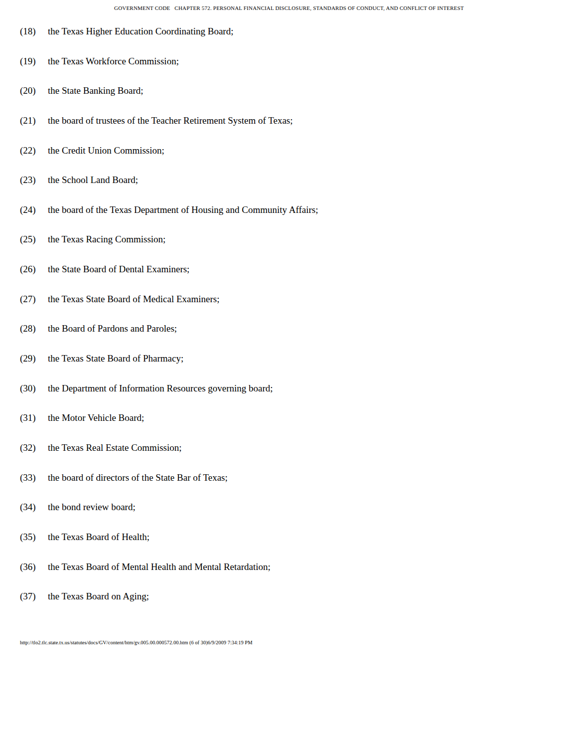GOVERNMENT CODE CHAPTER 572. PERSONAL FINANCIAL DISCLOSURE, STANDARDS OF CONDUCT, AND CONFLICT OF INTEREST
(18) the Texas Higher Education Coordinating Board;
(19) the Texas Workforce Commission;
(20) the State Banking Board;
(21) the board of trustees of the Teacher Retirement System of Texas;
(22) the Credit Union Commission;
(23) the School Land Board;
(24) the board of the Texas Department of Housing and Community Affairs;
(25) the Texas Racing Commission;
(26) the State Board of Dental Examiners;
(27) the Texas State Board of Medical Examiners;
(28) the Board of Pardons and Paroles;
(29) the Texas State Board of Pharmacy;
(30) the Department of Information Resources governing board;
(31) the Motor Vehicle Board;
(32) the Texas Real Estate Commission;
(33) the board of directors of the State Bar of Texas;
(34) the bond review board;
(35) the Texas Board of Health;
(36) the Texas Board of Mental Health and Mental Retardation;
(37) the Texas Board on Aging;
http://tlo2.tlc.state.tx.us/statutes/docs/GV/content/htm/gv.005.00.000572.00.htm (6 of 30)6/9/2009 7:34:19 PM